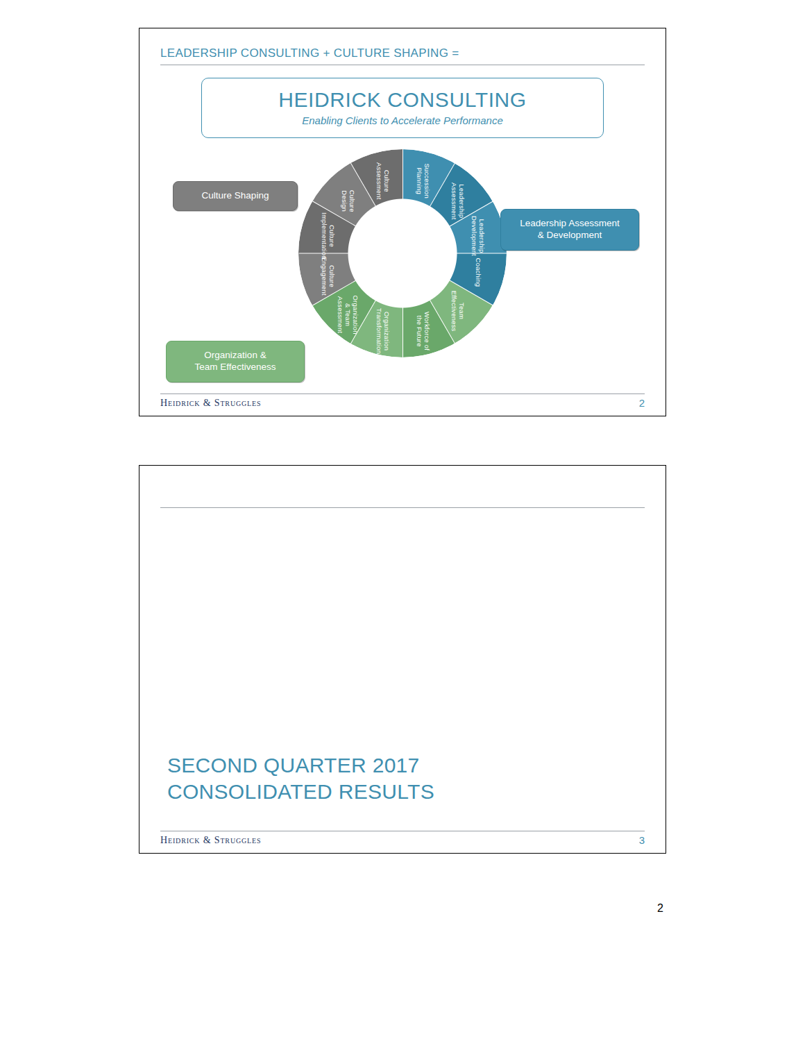LEADERSHIP CONSULTING + CULTURE SHAPING =
HEIDRICK CONSULTING
Enabling Clients to Accelerate Performance
Succession Planning
Leadership Assessment
Leadership Development
Coaching
Team Effectiveness
Workforce of the Future
Organization Transformation
Organization& Team Assessment
Culture Engagement
Culture Implementation
Culture Design
Culture Assessment
Culture Shaping
Leadership Assessment
& Development
Organization &
Team Effectiveness
Heidrick & Struggles
2
SECOND QUARTER 2017
CONSOLIDATED RESULTS
Heidrick & Struggles
3
2